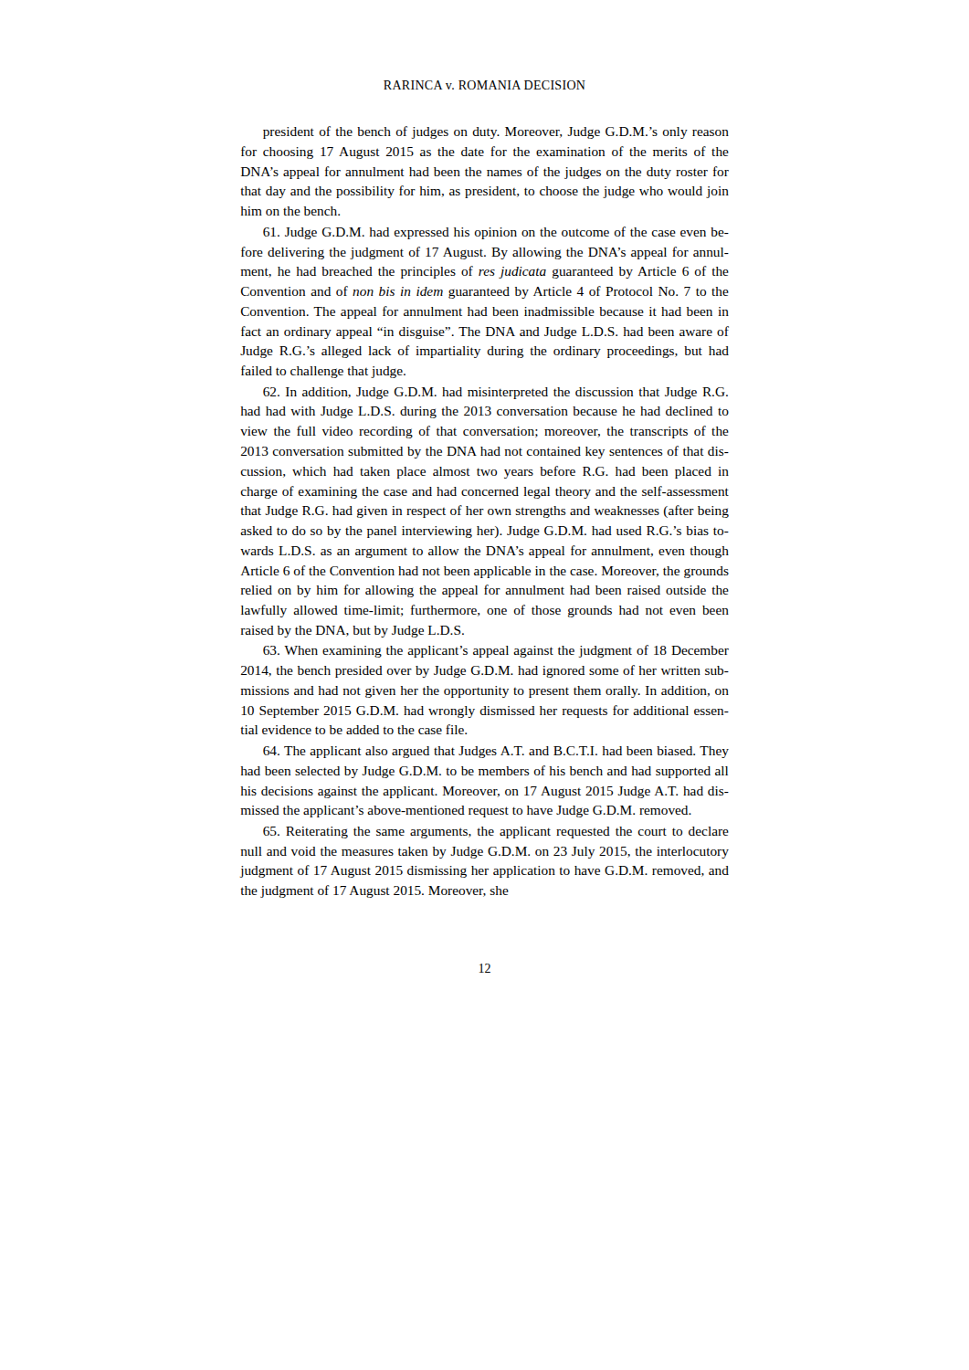RARINCA v. ROMANIA DECISION
president of the bench of judges on duty. Moreover, Judge G.D.M.’s only reason for choosing 17 August 2015 as the date for the examination of the merits of the DNA’s appeal for annulment had been the names of the judges on the duty roster for that day and the possibility for him, as president, to choose the judge who would join him on the bench.
61. Judge G.D.M. had expressed his opinion on the outcome of the case even before delivering the judgment of 17 August. By allowing the DNA’s appeal for annulment, he had breached the principles of res judicata guaranteed by Article 6 of the Convention and of non bis in idem guaranteed by Article 4 of Protocol No. 7 to the Convention. The appeal for annulment had been inadmissible because it had been in fact an ordinary appeal “in disguise”. The DNA and Judge L.D.S. had been aware of Judge R.G.’s alleged lack of impartiality during the ordinary proceedings, but had failed to challenge that judge.
62. In addition, Judge G.D.M. had misinterpreted the discussion that Judge R.G. had had with Judge L.D.S. during the 2013 conversation because he had declined to view the full video recording of that conversation; moreover, the transcripts of the 2013 conversation submitted by the DNA had not contained key sentences of that discussion, which had taken place almost two years before R.G. had been placed in charge of examining the case and had concerned legal theory and the self-assessment that Judge R.G. had given in respect of her own strengths and weaknesses (after being asked to do so by the panel interviewing her). Judge G.D.M. had used R.G.’s bias towards L.D.S. as an argument to allow the DNA’s appeal for annulment, even though Article 6 of the Convention had not been applicable in the case. Moreover, the grounds relied on by him for allowing the appeal for annulment had been raised outside the lawfully allowed time-limit; furthermore, one of those grounds had not even been raised by the DNA, but by Judge L.D.S.
63. When examining the applicant’s appeal against the judgment of 18 December 2014, the bench presided over by Judge G.D.M. had ignored some of her written submissions and had not given her the opportunity to present them orally. In addition, on 10 September 2015 G.D.M. had wrongly dismissed her requests for additional essential evidence to be added to the case file.
64. The applicant also argued that Judges A.T. and B.C.T.I. had been biased. They had been selected by Judge G.D.M. to be members of his bench and had supported all his decisions against the applicant. Moreover, on 17 August 2015 Judge A.T. had dismissed the applicant’s above-mentioned request to have Judge G.D.M. removed.
65. Reiterating the same arguments, the applicant requested the court to declare null and void the measures taken by Judge G.D.M. on 23 July 2015, the interlocutory judgment of 17 August 2015 dismissing her application to have G.D.M. removed, and the judgment of 17 August 2015. Moreover, she
12